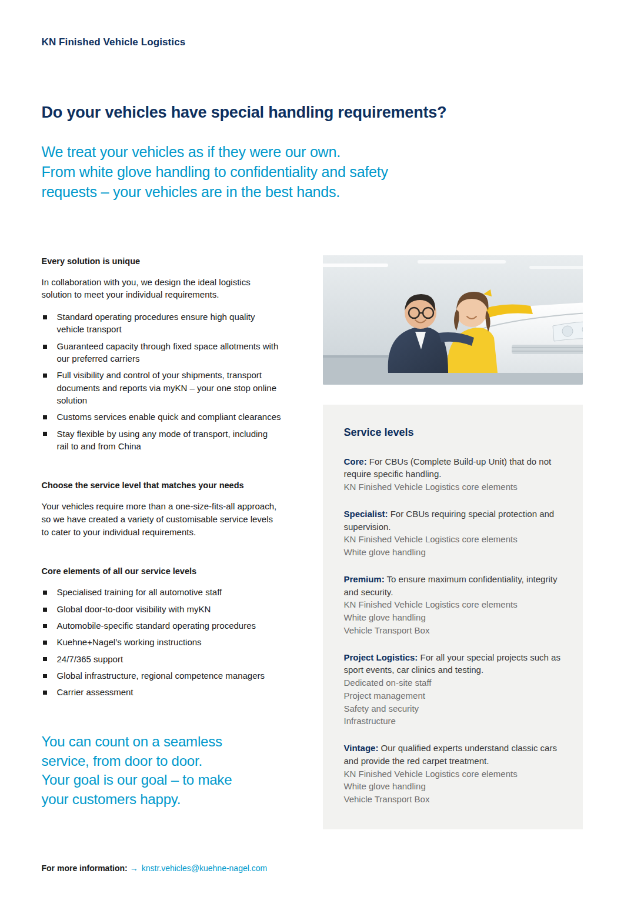KN Finished Vehicle Logistics
Do your vehicles have special handling requirements?
We treat your vehicles as if they were our own.
From white glove handling to confidentiality and safety
requests – your vehicles are in the best hands.
Every solution is unique
In collaboration with you, we design the ideal logistics solution to meet your individual requirements.
Standard operating procedures ensure high quality vehicle transport
Guaranteed capacity through fixed space allotments with our preferred carriers
Full visibility and control of your shipments, transport documents and reports via myKN – your one stop online solution
Customs services enable quick and compliant clearances
Stay flexible by using any mode of transport, including rail to and from China
Choose the service level that matches your needs
Your vehicles require more than a one-size-fits-all approach, so we have created a variety of customisable service levels to cater to your individual requirements.
Core elements of all our service levels
Specialised training for all automotive staff
Global door-to-door visibility with myKN
Automobile-specific standard operating procedures
Kuehne+Nagel’s working instructions
24/7/365 support
Global infrastructure, regional competence managers
Carrier assessment
You can count on a seamless
service, from door to door.
Your goal is our goal – to make
your customers happy.
Service levels
Core: For CBUs (Complete Build-up Unit) that do not require specific handling.
KN Finished Vehicle Logistics core elements
Specialist: For CBUs requiring special protection and supervision.
KN Finished Vehicle Logistics core elements
White glove handling
Premium: To ensure maximum confidentiality, integrity and security.
KN Finished Vehicle Logistics core elements
White glove handling
Vehicle Transport Box
Project Logistics: For all your special projects such as sport events, car clinics and testing.
Dedicated on-site staff
Project management
Safety and security
Infrastructure
Vintage: Our qualified experts understand classic cars and provide the red carpet treatment.
KN Finished Vehicle Logistics core elements
White glove handling
Vehicle Transport Box
For more information:→knstr.vehicles@kuehne-nagel.com